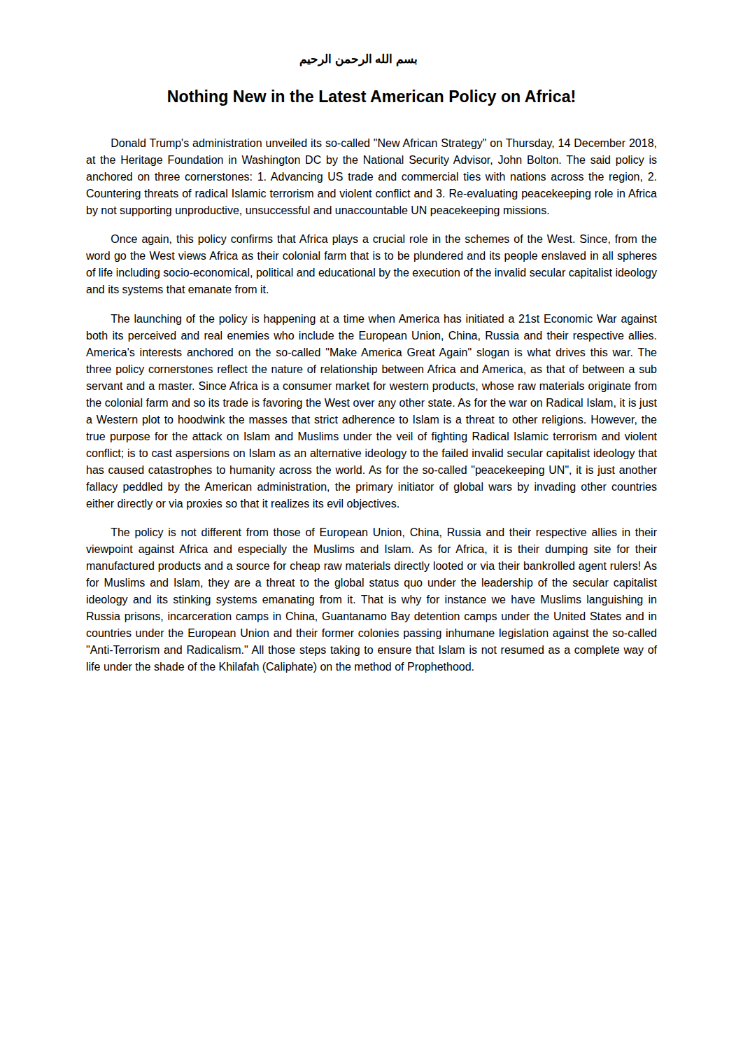بسم الله الرحمن الرحيم
Nothing New in the Latest American Policy on Africa!
Donald Trump's administration unveiled its so-called "New African Strategy" on Thursday, 14 December 2018, at the Heritage Foundation in Washington DC by the National Security Advisor, John Bolton. The said policy is anchored on three cornerstones: 1. Advancing US trade and commercial ties with nations across the region, 2. Countering threats of radical Islamic terrorism and violent conflict and 3. Re-evaluating peacekeeping role in Africa by not supporting unproductive, unsuccessful and unaccountable UN peacekeeping missions.
Once again, this policy confirms that Africa plays a crucial role in the schemes of the West. Since, from the word go the West views Africa as their colonial farm that is to be plundered and its people enslaved in all spheres of life including socio-economical, political and educational by the execution of the invalid secular capitalist ideology and its systems that emanate from it.
The launching of the policy is happening at a time when America has initiated a 21st Economic War against both its perceived and real enemies who include the European Union, China, Russia and their respective allies. America's interests anchored on the so-called "Make America Great Again" slogan is what drives this war. The three policy cornerstones reflect the nature of relationship between Africa and America, as that of between a sub servant and a master. Since Africa is a consumer market for western products, whose raw materials originate from the colonial farm and so its trade is favoring the West over any other state. As for the war on Radical Islam, it is just a Western plot to hoodwink the masses that strict adherence to Islam is a threat to other religions. However, the true purpose for the attack on Islam and Muslims under the veil of fighting Radical Islamic terrorism and violent conflict; is to cast aspersions on Islam as an alternative ideology to the failed invalid secular capitalist ideology that has caused catastrophes to humanity across the world. As for the so-called "peacekeeping UN", it is just another fallacy peddled by the American administration, the primary initiator of global wars by invading other countries either directly or via proxies so that it realizes its evil objectives.
The policy is not different from those of European Union, China, Russia and their respective allies in their viewpoint against Africa and especially the Muslims and Islam. As for Africa, it is their dumping site for their manufactured products and a source for cheap raw materials directly looted or via their bankrolled agent rulers! As for Muslims and Islam, they are a threat to the global status quo under the leadership of the secular capitalist ideology and its stinking systems emanating from it. That is why for instance we have Muslims languishing in Russia prisons, incarceration camps in China, Guantanamo Bay detention camps under the United States and in countries under the European Union and their former colonies passing inhumane legislation against the so-called "Anti-Terrorism and Radicalism." All those steps taking to ensure that Islam is not resumed as a complete way of life under the shade of the Khilafah (Caliphate) on the method of Prophethood.